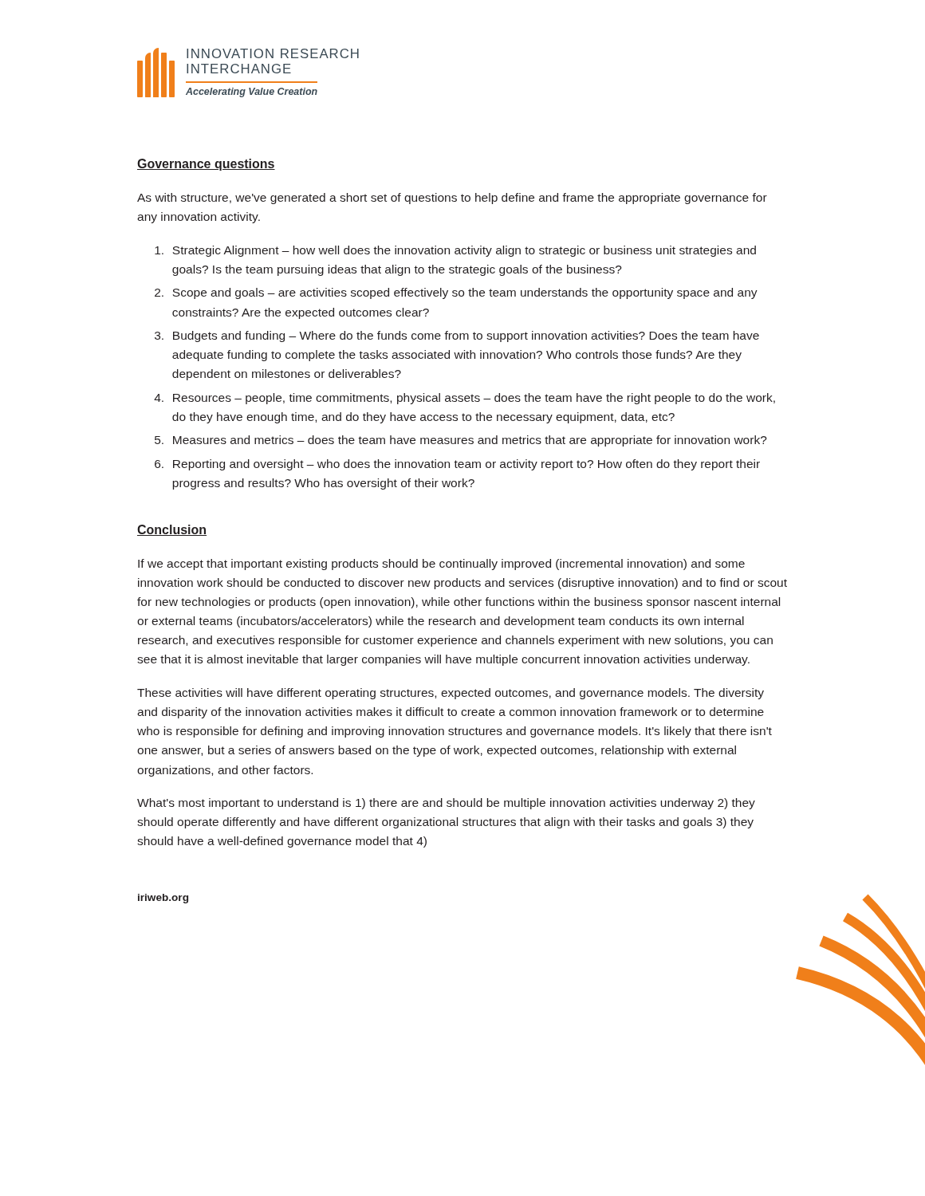INNOVATION RESEARCH
INTERCHANGE
Accelerating Value Creation
Governance questions
As with structure, we've generated a short set of questions to help define and frame the appropriate governance for any innovation activity.
Strategic Alignment – how well does the innovation activity align to strategic or business unit strategies and goals? Is the team pursuing ideas that align to the strategic goals of the business?
Scope and goals – are activities scoped effectively so the team understands the opportunity space and any constraints? Are the expected outcomes clear?
Budgets and funding – Where do the funds come from to support innovation activities? Does the team have adequate funding to complete the tasks associated with innovation? Who controls those funds? Are they dependent on milestones or deliverables?
Resources – people, time commitments, physical assets – does the team have the right people to do the work, do they have enough time, and do they have access to the necessary equipment, data, etc?
Measures and metrics – does the team have measures and metrics that are appropriate for innovation work?
Reporting and oversight – who does the innovation team or activity report to? How often do they report their progress and results? Who has oversight of their work?
Conclusion
If we accept that important existing products should be continually improved (incremental innovation) and some innovation work should be conducted to discover new products and services (disruptive innovation) and to find or scout for new technologies or products (open innovation), while other functions within the business sponsor nascent internal or external teams (incubators/accelerators) while the research and development team conducts its own internal research, and executives responsible for customer experience and channels experiment with new solutions, you can see that it is almost inevitable that larger companies will have multiple concurrent innovation activities underway.
These activities will have different operating structures, expected outcomes, and governance models. The diversity and disparity of the innovation activities makes it difficult to create a common innovation framework or to determine who is responsible for defining and improving innovation structures and governance models. It's likely that there isn't one answer, but a series of answers based on the type of work, expected outcomes, relationship with external organizations, and other factors.
What's most important to understand is 1) there are and should be multiple innovation activities underway 2) they should operate differently and have different organizational structures that align with their tasks and goals 3) they should have a well-defined governance model that 4)
iriweb.org